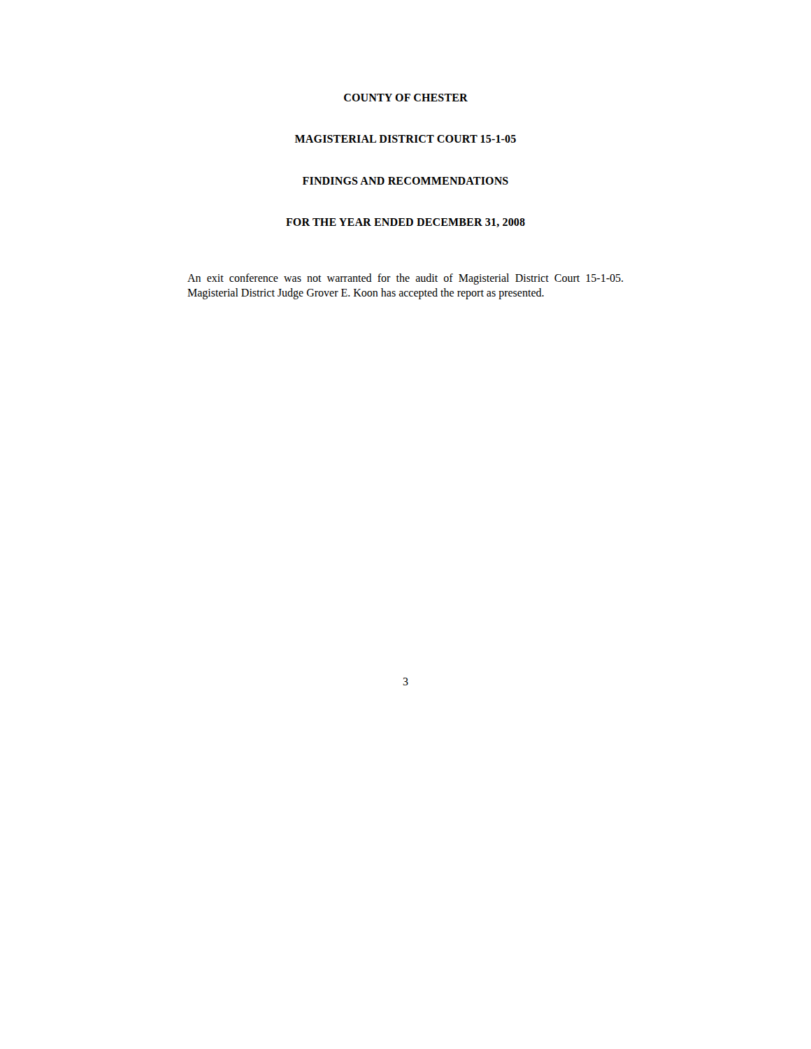COUNTY OF CHESTER
MAGISTERIAL DISTRICT COURT 15-1-05
FINDINGS AND RECOMMENDATIONS
FOR THE YEAR ENDED DECEMBER 31, 2008
An exit conference was not warranted for the audit of Magisterial District Court 15-1-05. Magisterial District Judge Grover E. Koon has accepted the report as presented.
3